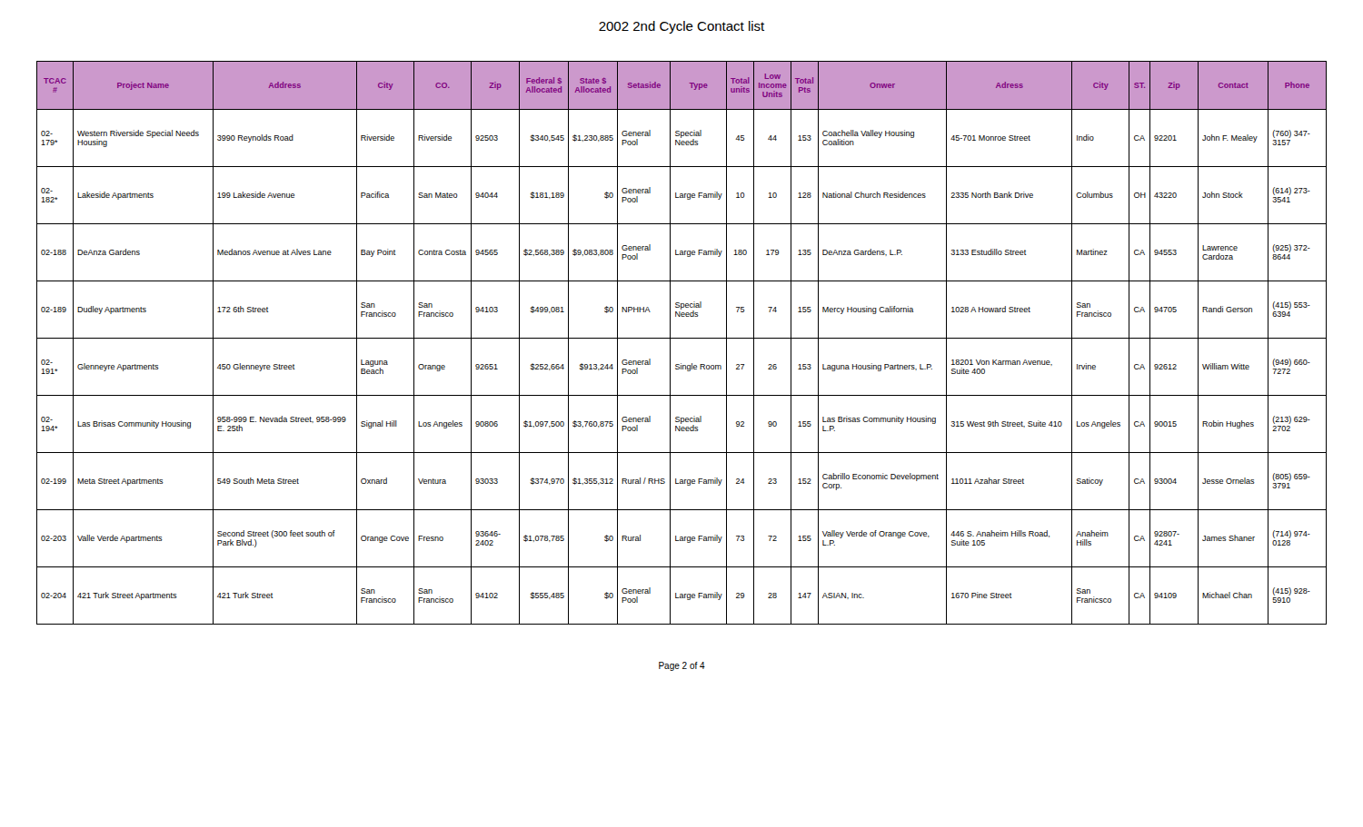2002 2nd Cycle Contact list
| TCAC # | Project Name | Address | City | CO. | Zip | Federal $ Allocated | State $ Allocated | Setaside | Type | Total units | Low Income Units | Total Pts | Onwer | Adress | City | ST. | Zip | Contact | Phone |
| --- | --- | --- | --- | --- | --- | --- | --- | --- | --- | --- | --- | --- | --- | --- | --- | --- | --- | --- | --- |
| 02-179* | Western Riverside Special Needs Housing | 3990 Reynolds Road | Riverside | Riverside | 92503 | $340,545 | $1,230,885 | General Pool | Special Needs | 45 | 44 | 153 | Coachella Valley Housing Coalition | 45-701 Monroe Street | Indio | CA | 92201 | John F. Mealey | (760) 347-3157 |
| 02-182* | Lakeside Apartments | 199 Lakeside Avenue | Pacifica | San Mateo | 94044 | $181,189 | $0 | General Pool | Large Family | 10 | 10 | 128 | National Church Residences | 2335 North Bank Drive | Columbus | OH | 43220 | John Stock | (614) 273-3541 |
| 02-188 | DeAnza Gardens | Medanos Avenue at Alves Lane | Bay Point | Contra Costa | 94565 | $2,568,389 | $9,083,808 | General Pool | Large Family | 180 | 179 | 135 | DeAnza Gardens, L.P. | 3133 Estudillo Street | Martinez | CA | 94553 | Lawrence Cardoza | (925) 372-8644 |
| 02-189 | Dudley Apartments | 172 6th Street | San Francisco | San Francisco | 94103 | $499,081 | $0 | NPHHA | Special Needs | 75 | 74 | 155 | Mercy Housing California | 1028 A Howard Street | San Francisco | CA | 94705 | Randi Gerson | (415) 553-6394 |
| 02-191* | Glenneyre Apartments | 450 Glenneyre Street | Laguna Beach | Orange | 92651 | $252,664 | $913,244 | General Pool | Single Room | 27 | 26 | 153 | Laguna Housing Partners, L.P. | 18201 Von Karman Avenue, Suite 400 | Irvine | CA | 92612 | William Witte | (949) 660-7272 |
| 02-194* | Las Brisas Community Housing | 958-999 E. Nevada Street, 958-999 E. 25th | Signal Hill | Los Angeles | 90806 | $1,097,500 | $3,760,875 | General Pool | Special Needs | 92 | 90 | 155 | Las Brisas Community Housing L.P. | 315 West 9th Street, Suite 410 | Los Angeles | CA | 90015 | Robin Hughes | (213) 629-2702 |
| 02-199 | Meta Street Apartments | 549 South Meta Street | Oxnard | Ventura | 93033 | $374,970 | $1,355,312 | Rural / RHS | Large Family | 24 | 23 | 152 | Cabrillo Economic Development Corp. | 11011 Azahar Street | Saticoy | CA | 93004 | Jesse Ornelas | (805) 659-3791 |
| 02-203 | Valle Verde Apartments | Second Street (300 feet south of Park Blvd.) | Orange Cove | Fresno | 93646-2402 | $1,078,785 | $0 | Rural | Large Family | 73 | 72 | 155 | Valley Verde of Orange Cove, L.P. | 446 S. Anaheim Hills Road, Suite 105 | Anaheim Hills | CA | 92807-4241 | James Shaner | (714) 974-0128 |
| 02-204 | 421 Turk Street Apartments | 421 Turk Street | San Francisco | San Francisco | 94102 | $555,485 | $0 | General Pool | Large Family | 29 | 28 | 147 | ASIAN, Inc. | 1670 Pine Street | San Franicsco | CA | 94109 | Michael Chan | (415) 928-5910 |
Page 2 of 4